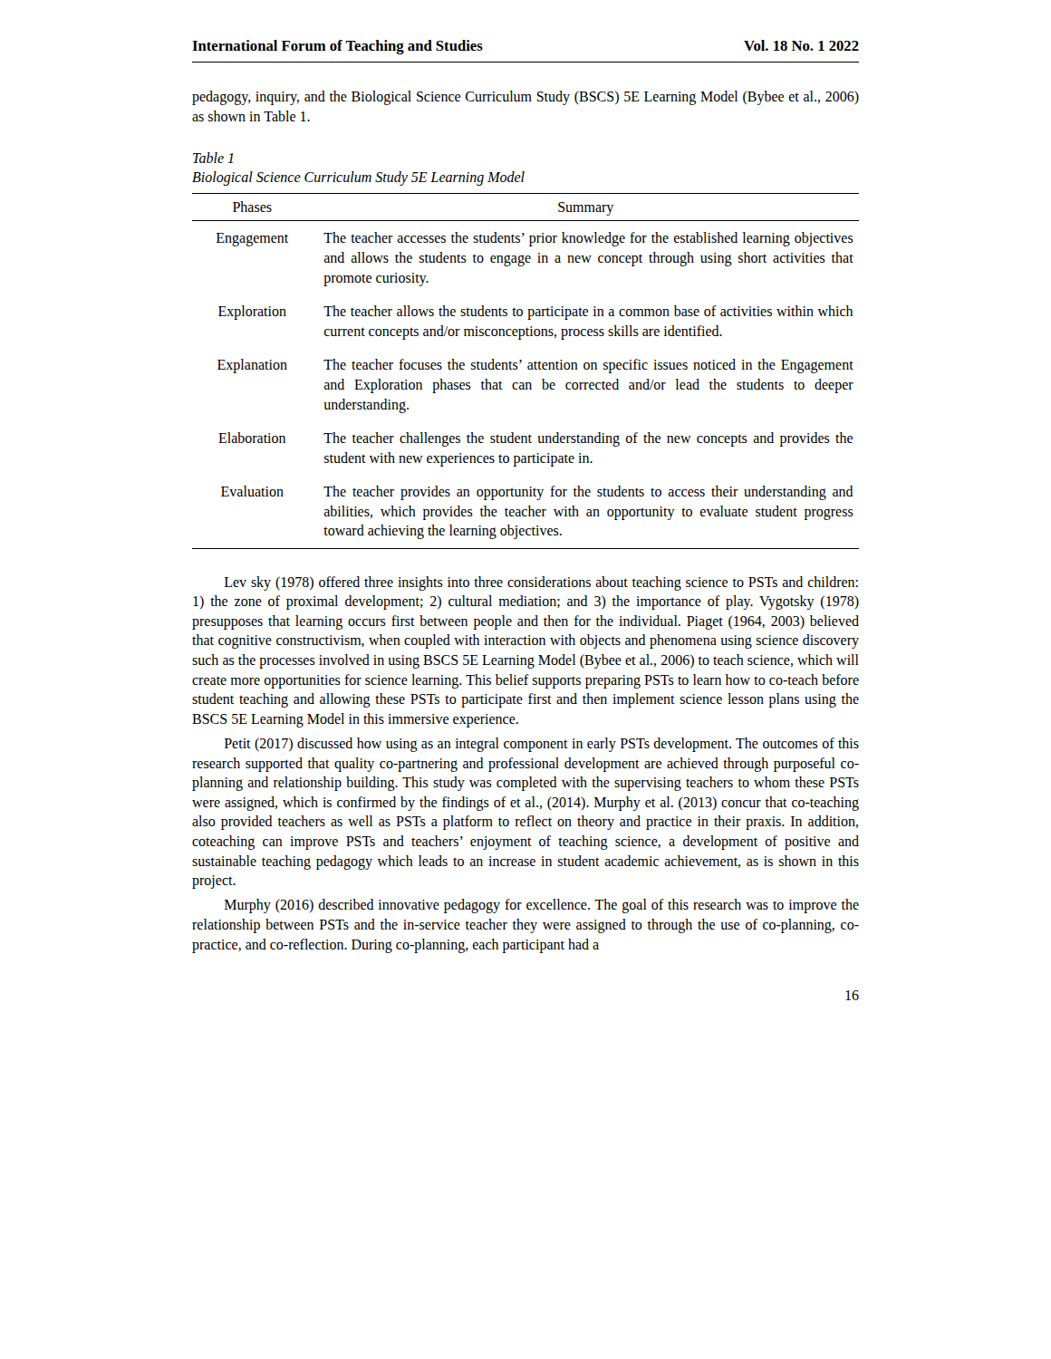International Forum of Teaching and Studies Vol. 18 No. 1 2022
pedagogy, inquiry, and the Biological Science Curriculum Study (BSCS) 5E Learning Model (Bybee et al., 2006) as shown in Table 1.
Table 1
Biological Science Curriculum Study 5E Learning Model
| Phases | Summary |
| --- | --- |
| Engagement | The teacher accesses the students’ prior knowledge for the established learning objectives and allows the students to engage in a new concept through using short activities that promote curiosity. |
| Exploration | The teacher allows the students to participate in a common base of activities within which current concepts and/or misconceptions, process skills are identified. |
| Explanation | The teacher focuses the students’ attention on specific issues noticed in the Engagement and Exploration phases that can be corrected and/or lead the students to deeper understanding. |
| Elaboration | The teacher challenges the student understanding of the new concepts and provides the student with new experiences to participate in. |
| Evaluation | The teacher provides an opportunity for the students to access their understanding and abilities, which provides the teacher with an opportunity to evaluate student progress toward achieving the learning objectives. |
Lev sky (1978) offered three insights into three considerations about teaching science to PSTs and children: 1) the zone of proximal development; 2) cultural mediation; and 3) the importance of play. Vygotsky (1978) presupposes that learning occurs first between people and then for the individual. Piaget (1964, 2003) believed that cognitive constructivism, when coupled with interaction with objects and phenomena using science discovery such as the processes involved in using BSCS 5E Learning Model (Bybee et al., 2006) to teach science, which will create more opportunities for science learning. This belief supports preparing PSTs to learn how to co-teach before student teaching and allowing these PSTs to participate first and then implement science lesson plans using the BSCS 5E Learning Model in this immersive experience.
Petit (2017) discussed how using as an integral component in early PSTs development. The outcomes of this research supported that quality co-partnering and professional development are achieved through purposeful co-planning and relationship building. This study was completed with the supervising teachers to whom these PSTs were assigned, which is confirmed by the findings of et al., (2014). Murphy et al. (2013) concur that co-teaching also provided teachers as well as PSTs a platform to reflect on theory and practice in their praxis. In addition, coteaching can improve PSTs and teachers’ enjoyment of teaching science, a development of positive and sustainable teaching pedagogy which leads to an increase in student academic achievement, as is shown in this project.
Murphy (2016) described innovative pedagogy for excellence. The goal of this research was to improve the relationship between PSTs and the in-service teacher they were assigned to through the use of co-planning, co-practice, and co-reflection. During co-planning, each participant had a
16